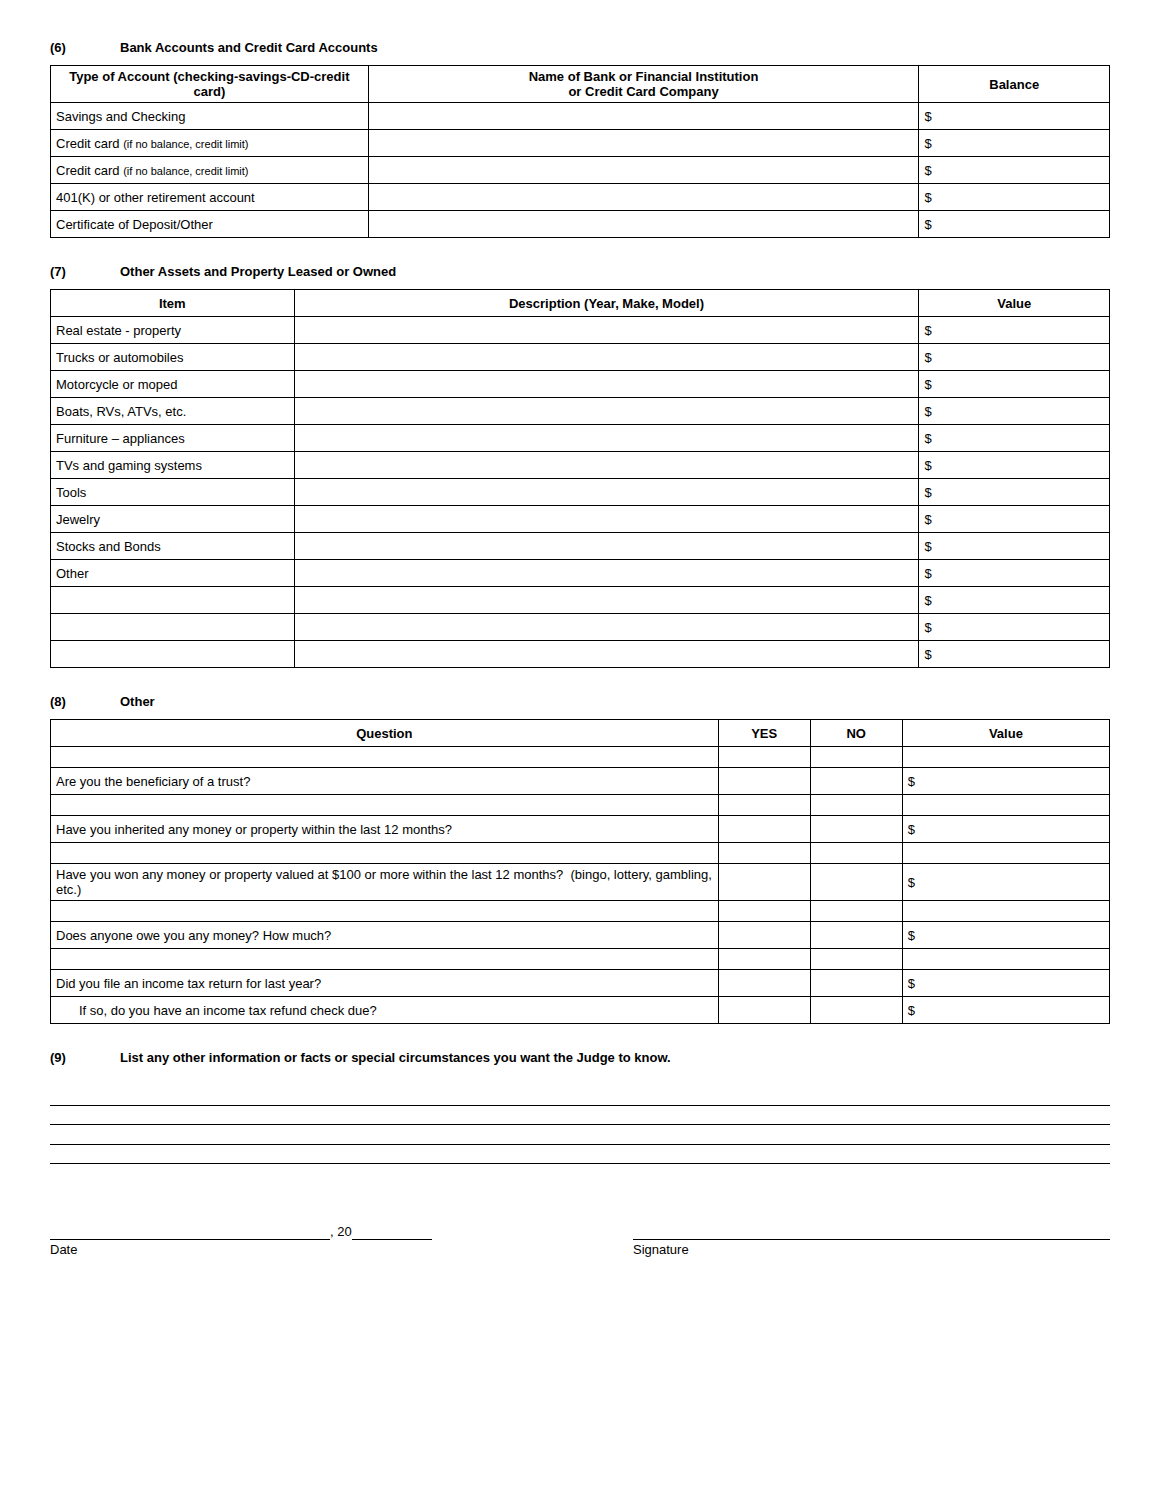(6) Bank Accounts and Credit Card Accounts
| Type of Account (checking-savings-CD-credit card) | Name of Bank or Financial Institution or Credit Card Company | Balance |
| --- | --- | --- |
| Savings and Checking | | $ |
| Credit card (if no balance, credit limit) | | $ |
| Credit card (if no balance, credit limit) | | $ |
| 401(K) or other retirement account | | $ |
| Certificate of Deposit/Other | | $ |
(7) Other Assets and Property Leased or Owned
| Item | Description (Year, Make, Model) | Value |
| --- | --- | --- |
| Real estate - property | | $ |
| Trucks or automobiles | | $ |
| Motorcycle or moped | | $ |
| Boats, RVs, ATVs, etc. | | $ |
| Furniture – appliances | | $ |
| TVs and gaming systems | | $ |
| Tools | | $ |
| Jewelry | | $ |
| Stocks and Bonds | | $ |
| Other | | $ |
| | | $ |
| | | $ |
| | | $ |
(8) Other
| Question | YES | NO | Value |
| --- | --- | --- | --- |
| Are you the beneficiary of a trust? | | | $ |
| Have you inherited any money or property within the last 12 months? | | | $ |
| Have you won any money or property valued at $100 or more within the last 12 months? (bingo, lottery, gambling, etc.) | | | $ |
| Does anyone owe you any money? How much? | | | $ |
| Did you file an income tax return for last year? | | | $ |
| If so, do you have an income tax refund check due? | | | $ |
(9) List any other information or facts or special circumstances you want the Judge to know.
, 20
Date
Signature